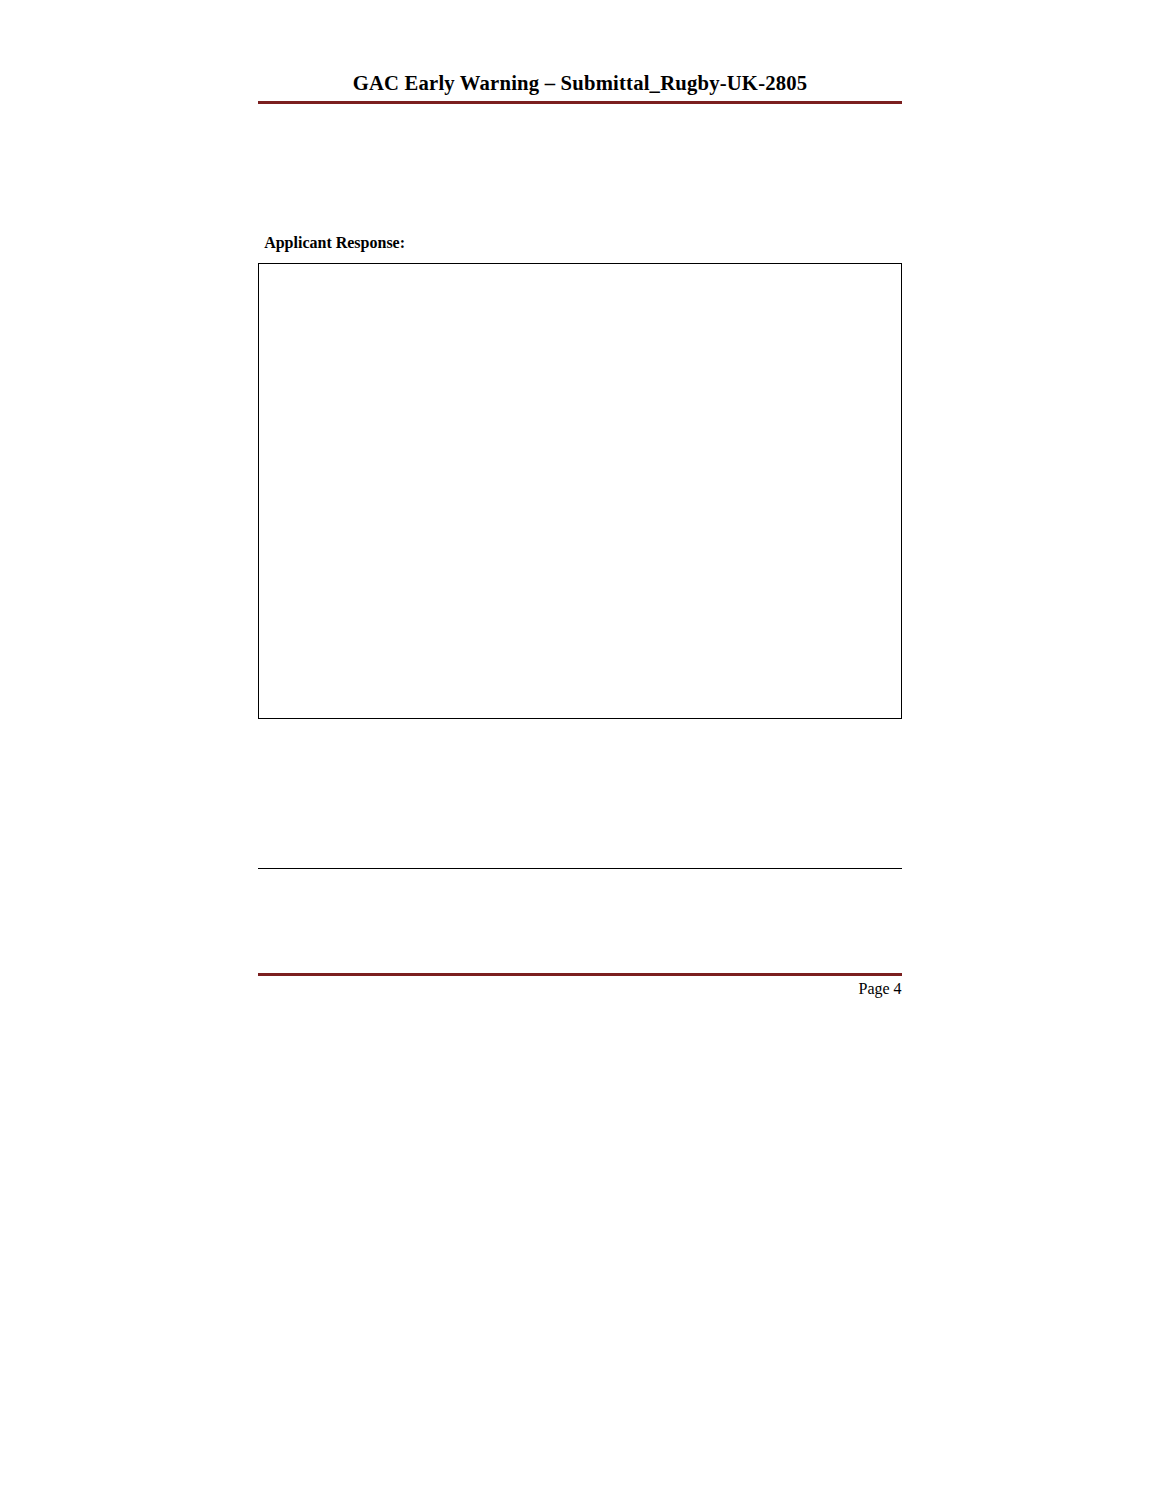GAC Early Warning – Submittal_Rugby-UK-2805
Applicant Response:
Page 4